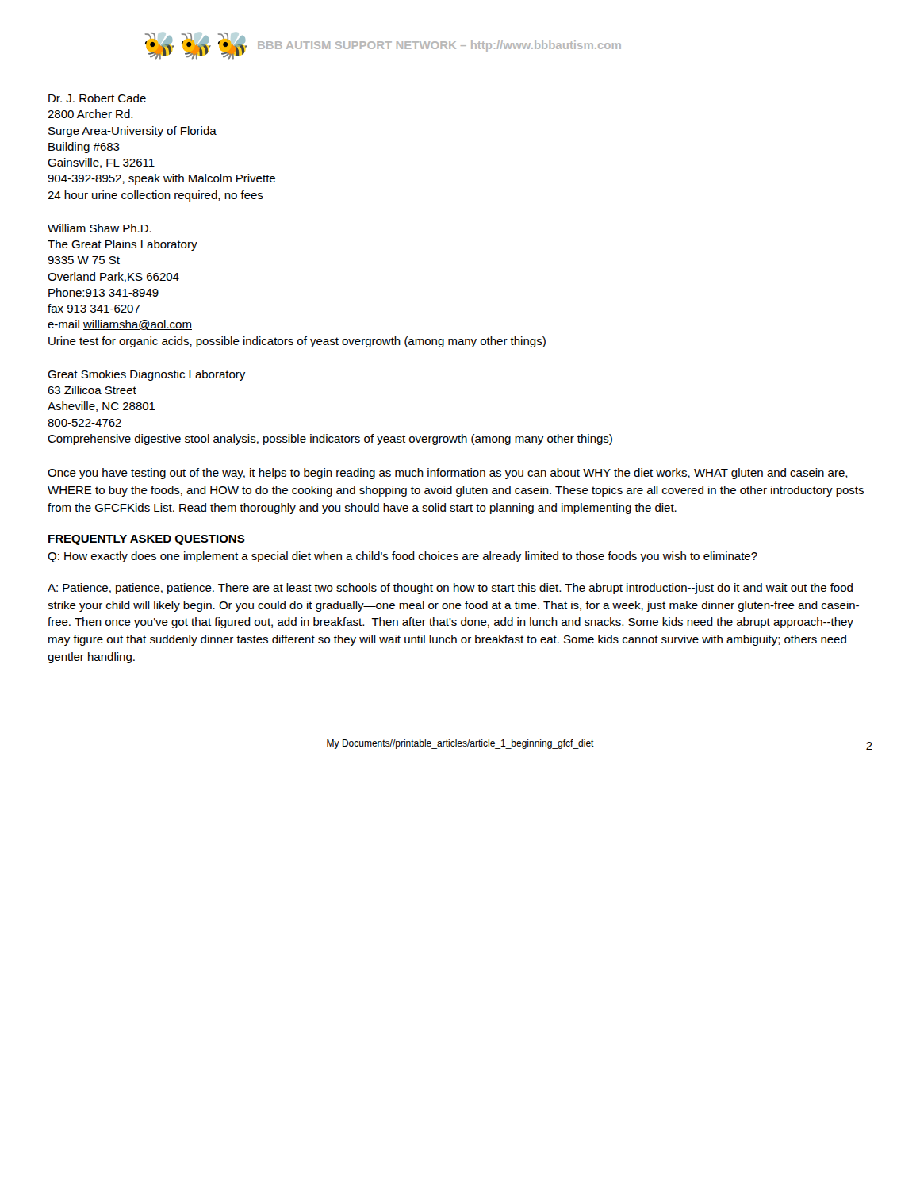🐝🐝🐝 BBB AUTISM SUPPORT NETWORK – http://www.bbbautism.com
Dr. J. Robert Cade
2800 Archer Rd.
Surge Area-University of Florida
Building #683
Gainsville, FL 32611
904-392-8952, speak with Malcolm Privette
24 hour urine collection required, no fees
William Shaw Ph.D.
The Great Plains Laboratory
9335 W 75 St
Overland Park,KS 66204
Phone:913 341-8949
fax 913 341-6207
e-mail williamsha@aol.com
Urine test for organic acids, possible indicators of yeast overgrowth (among many other things)
Great Smokies Diagnostic Laboratory
63 Zillicoa Street
Asheville, NC 28801
800-522-4762
Comprehensive digestive stool analysis, possible indicators of yeast overgrowth (among many other things)
Once you have testing out of the way, it helps to begin reading as much information as you can about WHY the diet works, WHAT gluten and casein are, WHERE to buy the foods, and HOW to do the cooking and shopping to avoid gluten and casein. These topics are all covered in the other introductory posts from the GFCFKids List. Read them thoroughly and you should have a solid start to planning and implementing the diet.
FREQUENTLY ASKED QUESTIONS
Q: How exactly does one implement a special diet when a child's food choices are already limited to those foods you wish to eliminate?
A: Patience, patience, patience. There are at least two schools of thought on how to start this diet. The abrupt introduction--just do it and wait out the food strike your child will likely begin. Or you could do it gradually—one meal or one food at a time. That is, for a week, just make dinner gluten-free and casein-free. Then once you've got that figured out, add in breakfast. Then after that's done, add in lunch and snacks. Some kids need the abrupt approach--they may figure out that suddenly dinner tastes different so they will wait until lunch or breakfast to eat. Some kids cannot survive with ambiguity; others need gentler handling.
My Documents//printable_articles/article_1_beginning_gfcf_diet
2